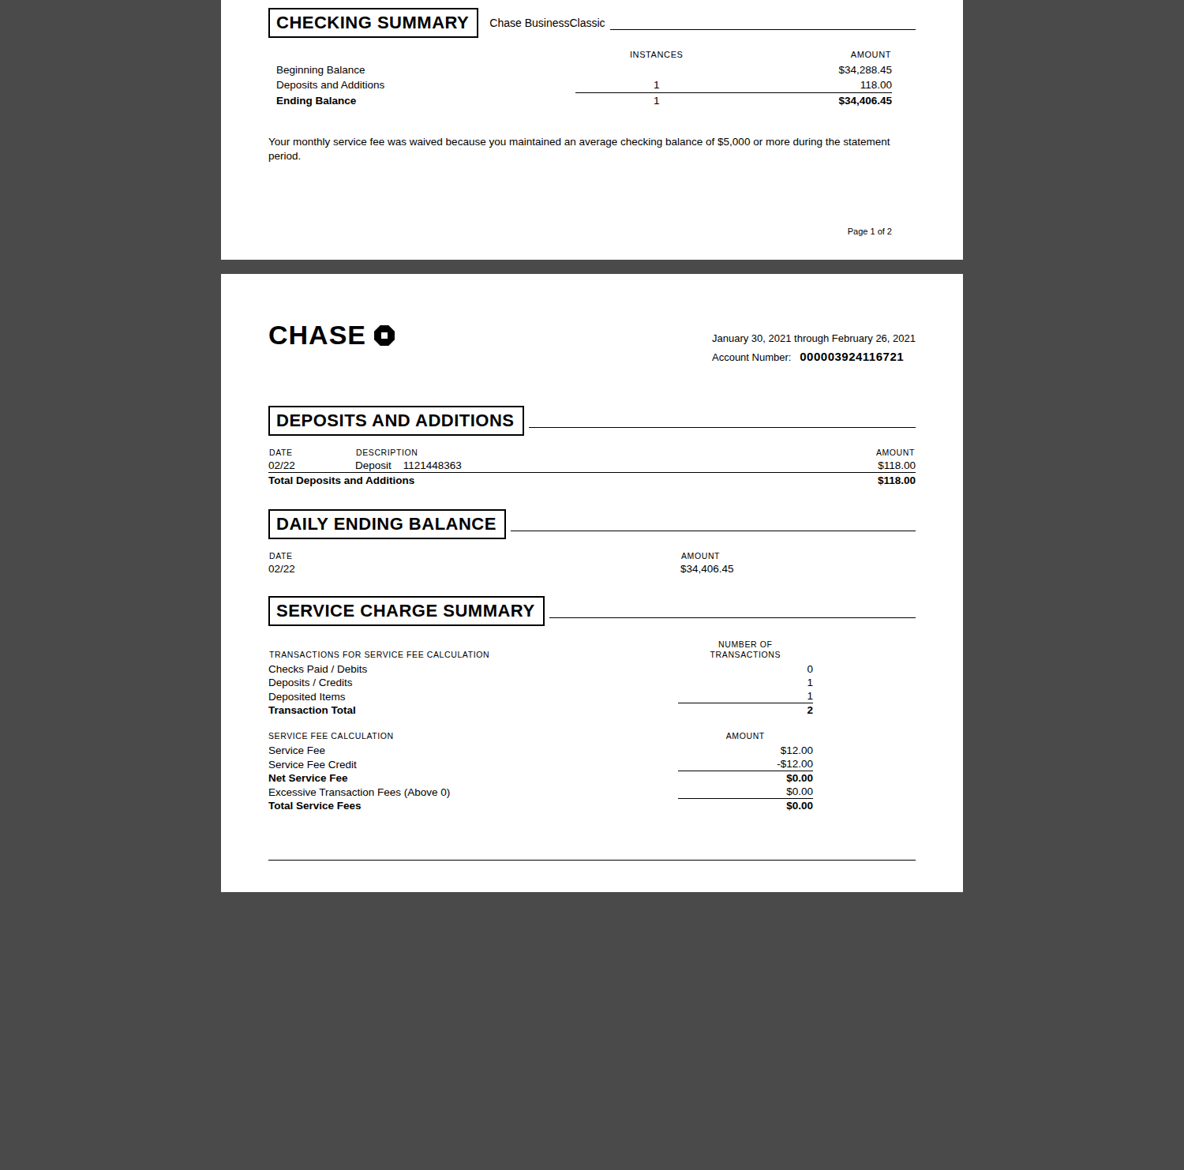CHECKING SUMMARY Chase BusinessClassic
| | INSTANCES | AMOUNT |
| --- | --- | --- |
| Beginning Balance | | $34,288.45 |
| Deposits and Additions | 1 | 118.00 |
| Ending Balance | 1 | $34,406.45 |
Your monthly service fee was waived because you maintained an average checking balance of $5,000 or more during the statement period.
Page 1 of 2
CHASE
January 30, 2021 through February 26, 2021
Account Number: 000003924116721
DEPOSITS AND ADDITIONS
| DATE | DESCRIPTION | AMOUNT |
| --- | --- | --- |
| 02/22 | Deposit 1121448363 | $118.00 |
| Total Deposits and Additions | $118.00 |
DAILY ENDING BALANCE
| DATE | AMOUNT |
| --- | --- |
| 02/22 | $34,406.45 |
SERVICE CHARGE SUMMARY
| TRANSACTIONS FOR SERVICE FEE CALCULATION | NUMBER OF TRANSACTIONS |
| --- | --- |
| Checks Paid / Debits | 0 |
| Deposits / Credits | 1 |
| Deposited Items | 1 |
| Transaction Total | 2 |
| SERVICE FEE CALCULATION | AMOUNT |
| Service Fee | $12.00 |
| Service Fee Credit | -$12.00 |
| Net Service Fee | $0.00 |
| Excessive Transaction Fees (Above 0) | $0.00 |
| Total Service Fees | $0.00 |